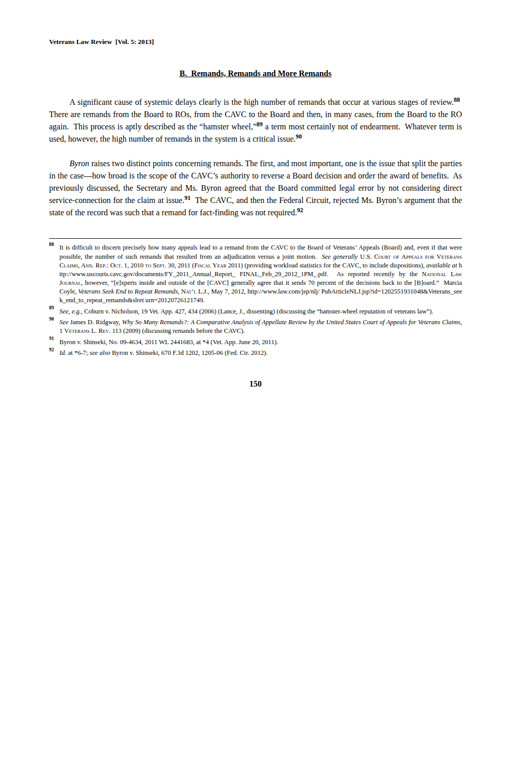Veterans Law Review [Vol. 5: 2013]
B. Remands, Remands and More Remands
A significant cause of systemic delays clearly is the high number of remands that occur at various stages of review.88 There are remands from the Board to ROs, from the CAVC to the Board and then, in many cases, from the Board to the RO again. This process is aptly described as the “hamster wheel,”89 a term most certainly not of endearment. Whatever term is used, however, the high number of remands in the system is a critical issue.90
Byron raises two distinct points concerning remands. The first, and most important, one is the issue that split the parties in the case—how broad is the scope of the CAVC’s authority to reverse a Board decision and order the award of benefits. As previously discussed, the Secretary and Ms. Byron agreed that the Board committed legal error by not considering direct service-connection for the claim at issue.91 The CAVC, and then the Federal Circuit, rejected Ms. Byron’s argument that the state of the record was such that a remand for fact-finding was not required.92
88 It is difficult to discern precisely how many appeals lead to a remand from the CAVC to the Board of Veterans’ Appeals (Board) and, even if that were possible, the number of such remands that resulted from an adjudication versus a joint motion. See generally U.S. Court of Appeals for Veterans Claims, Ann. Rep.: Oct. 1, 2010 to Sept. 30, 2011 (Fiscal Year 2011) (providing workload statistics for the CAVC, to include dispositions), available at http://www.uscourts.cavc.gov/documents/FY_2011_Annual_Report_ FINAL_Feb_29_2012_1PM_.pdf. As reported recently by the National Law Journal, however, “[e]xperts inside and outside of the [CAVC] generally agree that it sends 70 percent of the decisions back to the [B]oard.” Marcia Coyle, Veterans Seek End to Repeat Remands, Nat’l L.J., May 7, 2012, http://www.law.com/jsp/nlj/ PubArticleNLJ.jsp?id=1202551931048&Veterans_seek_end_to_repeat_remands&slret urn=20120726121749.
89 See, e.g., Coburn v. Nicholson, 19 Vet. App. 427, 434 (2006) (Lance, J., dissenting) (discussing the “hamster-wheel reputation of veterans law”).
90 See James D. Ridgway, Why So Many Remands?: A Comparative Analysis of Appellate Review by the United States Court of Appeals for Veterans Claims, 1 Veterans L. Rev. 113 (2009) (discussing remands before the CAVC).
91 Byron v. Shinseki, No. 09-4634, 2011 WL 2441683, at *4 (Vet. App. June 20, 2011).
92 Id. at *6-7; see also Byron v. Shinseki, 670 F.3d 1202, 1205-06 (Fed. Cir. 2012).
150